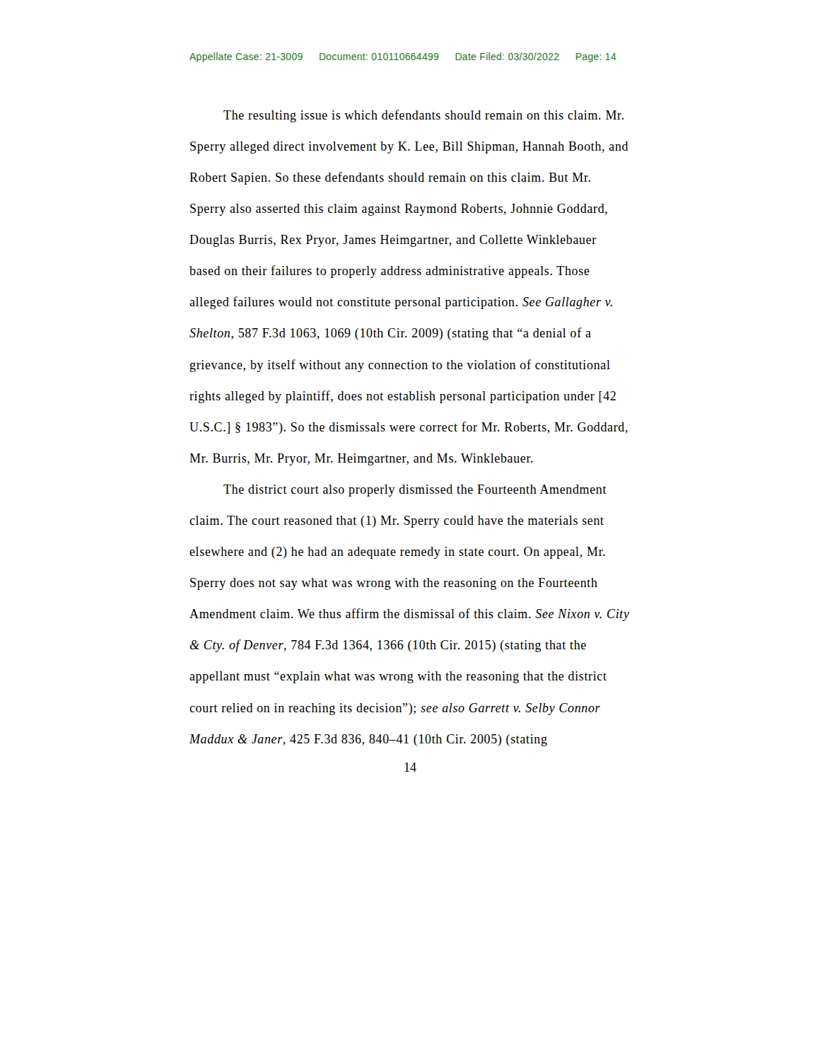Appellate Case: 21-3009 Document: 010110664499 Date Filed: 03/30/2022 Page: 14
The resulting issue is which defendants should remain on this claim. Mr. Sperry alleged direct involvement by K. Lee, Bill Shipman, Hannah Booth, and Robert Sapien. So these defendants should remain on this claim. But Mr. Sperry also asserted this claim against Raymond Roberts, Johnnie Goddard, Douglas Burris, Rex Pryor, James Heimgartner, and Collette Winklebauer based on their failures to properly address administrative appeals. Those alleged failures would not constitute personal participation. See Gallagher v. Shelton, 587 F.3d 1063, 1069 (10th Cir. 2009) (stating that “a denial of a grievance, by itself without any connection to the violation of constitutional rights alleged by plaintiff, does not establish personal participation under [42 U.S.C.] § 1983”). So the dismissals were correct for Mr. Roberts, Mr. Goddard, Mr. Burris, Mr. Pryor, Mr. Heimgartner, and Ms. Winklebauer.
The district court also properly dismissed the Fourteenth Amendment claim. The court reasoned that (1) Mr. Sperry could have the materials sent elsewhere and (2) he had an adequate remedy in state court. On appeal, Mr. Sperry does not say what was wrong with the reasoning on the Fourteenth Amendment claim. We thus affirm the dismissal of this claim. See Nixon v. City & Cty. of Denver, 784 F.3d 1364, 1366 (10th Cir. 2015) (stating that the appellant must “explain what was wrong with the reasoning that the district court relied on in reaching its decision”); see also Garrett v. Selby Connor Maddux & Janer, 425 F.3d 836, 840–41 (10th Cir. 2005) (stating
14